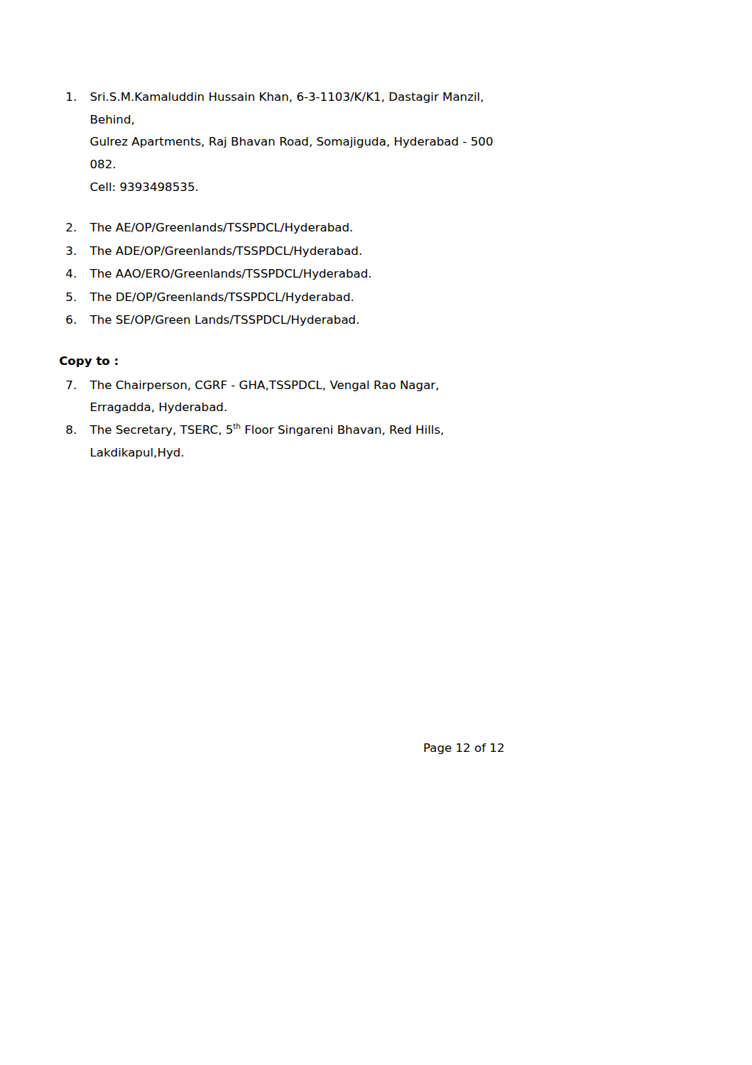Sri.S.M.Kamaluddin Hussain Khan, 6-3-1103/K/K1, Dastagir Manzil, Behind, Gulrez Apartments, Raj Bhavan Road, Somajiguda, Hyderabad - 500 082. Cell: 9393498535.
The AE/OP/Greenlands/TSSPDCL/Hyderabad.
The ADE/OP/Greenlands/TSSPDCL/Hyderabad.
The AAO/ERO/Greenlands/TSSPDCL/Hyderabad.
The DE/OP/Greenlands/TSSPDCL/Hyderabad.
The SE/OP/Green Lands/TSSPDCL/Hyderabad.
Copy to :
The Chairperson, CGRF - GHA,TSSPDCL, Vengal Rao Nagar, Erragadda, Hyderabad.
The Secretary, TSERC, 5th Floor Singareni Bhavan, Red Hills, Lakdikapul,Hyd.
Page 12 of 12